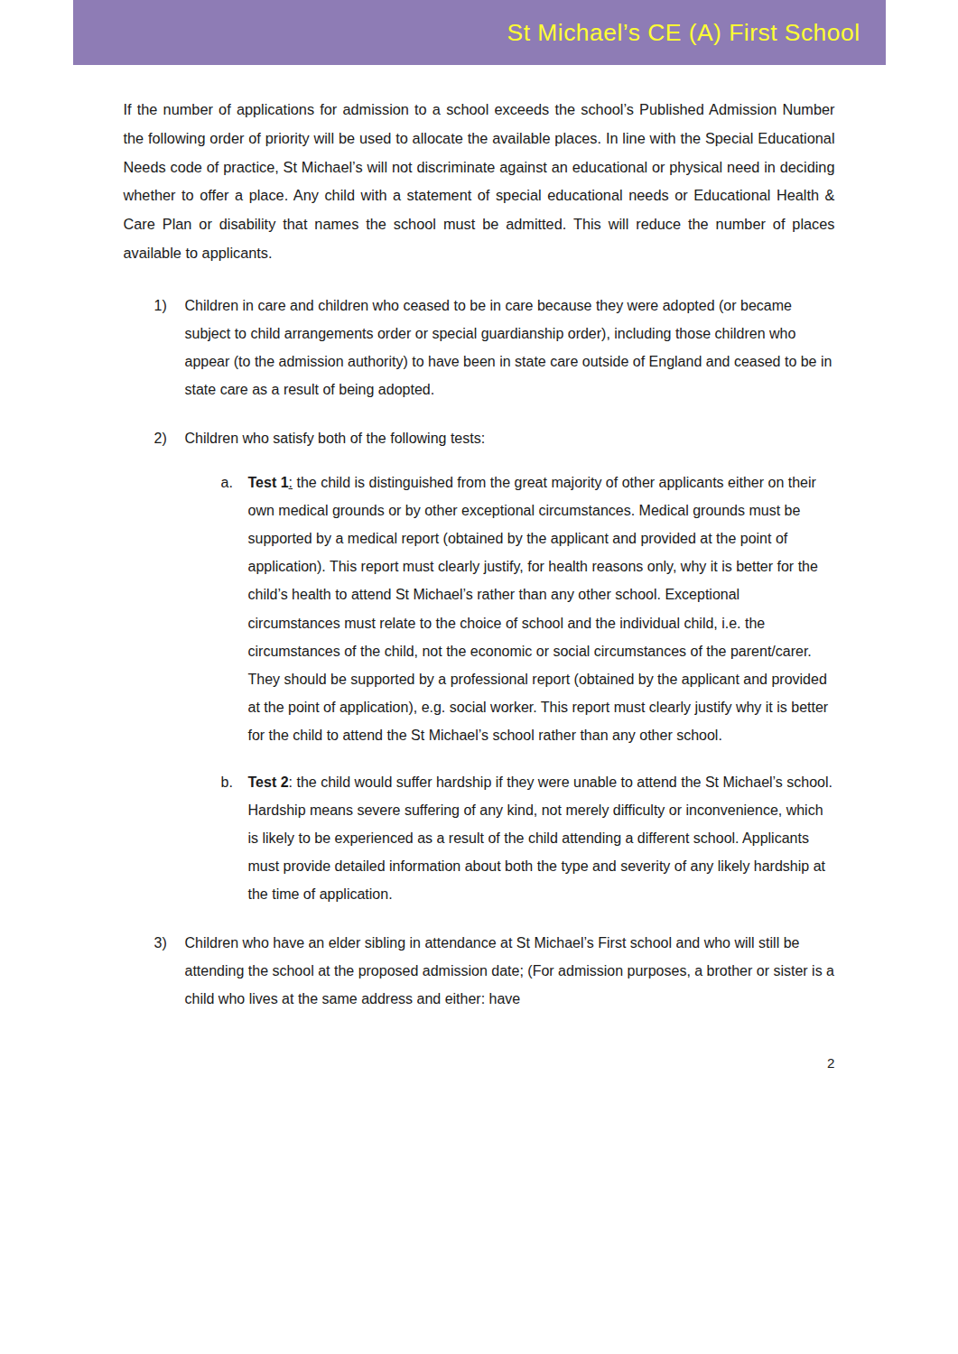St Michael’s CE (A) First School
If the number of applications for admission to a school exceeds the school’s Published Admission Number the following order of priority will be used to allocate the available places. In line with the Special Educational Needs code of practice, St Michael’s will not discriminate against an educational or physical need in deciding whether to offer a place. Any child with a statement of special educational needs or Educational Health & Care Plan or disability that names the school must be admitted. This will reduce the number of places available to applicants.
Children in care and children who ceased to be in care because they were adopted (or became subject to child arrangements order or special guardianship order), including those children who appear (to the admission authority) to have been in state care outside of England and ceased to be in state care as a result of being adopted.
Children who satisfy both of the following tests:
Test 1: the child is distinguished from the great majority of other applicants either on their own medical grounds or by other exceptional circumstances. Medical grounds must be supported by a medical report (obtained by the applicant and provided at the point of application). This report must clearly justify, for health reasons only, why it is better for the child’s health to attend St Michael’s rather than any other school. Exceptional circumstances must relate to the choice of school and the individual child, i.e. the circumstances of the child, not the economic or social circumstances of the parent/carer. They should be supported by a professional report (obtained by the applicant and provided at the point of application), e.g. social worker. This report must clearly justify why it is better for the child to attend the St Michael’s school rather than any other school.
Test 2: the child would suffer hardship if they were unable to attend the St Michael’s school. Hardship means severe suffering of any kind, not merely difficulty or inconvenience, which is likely to be experienced as a result of the child attending a different school. Applicants must provide detailed information about both the type and severity of any likely hardship at the time of application.
Children who have an elder sibling in attendance at St Michael’s First school and who will still be attending the school at the proposed admission date; (For admission purposes, a brother or sister is a child who lives at the same address and either: have
2